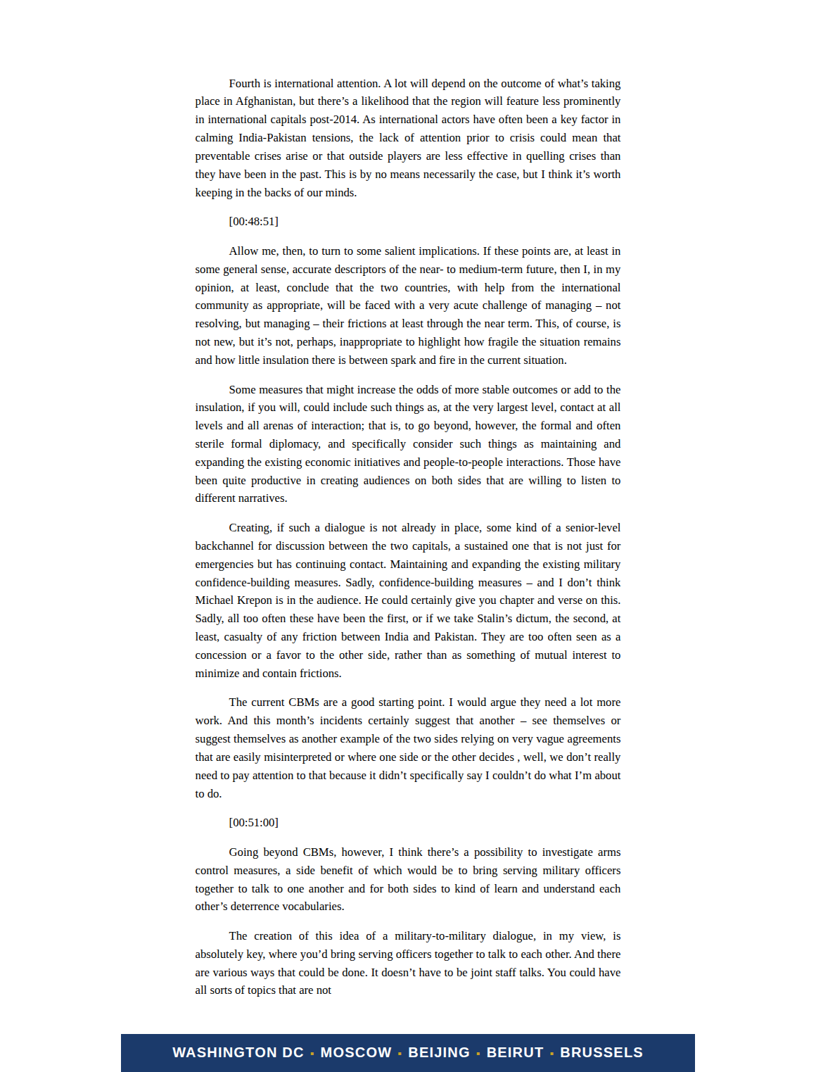Fourth is international attention. A lot will depend on the outcome of what’s taking place in Afghanistan, but there’s a likelihood that the region will feature less prominently in international capitals post-2014. As international actors have often been a key factor in calming India-Pakistan tensions, the lack of attention prior to crisis could mean that preventable crises arise or that outside players are less effective in quelling crises than they have been in the past. This is by no means necessarily the case, but I think it’s worth keeping in the backs of our minds.
[00:48:51]
Allow me, then, to turn to some salient implications. If these points are, at least in some general sense, accurate descriptors of the near- to medium-term future, then I, in my opinion, at least, conclude that the two countries, with help from the international community as appropriate, will be faced with a very acute challenge of managing – not resolving, but managing – their frictions at least through the near term. This, of course, is not new, but it’s not, perhaps, inappropriate to highlight how fragile the situation remains and how little insulation there is between spark and fire in the current situation.
Some measures that might increase the odds of more stable outcomes or add to the insulation, if you will, could include such things as, at the very largest level, contact at all levels and all arenas of interaction; that is, to go beyond, however, the formal and often sterile formal diplomacy, and specifically consider such things as maintaining and expanding the existing economic initiatives and people-to-people interactions. Those have been quite productive in creating audiences on both sides that are willing to listen to different narratives.
Creating, if such a dialogue is not already in place, some kind of a senior-level backchannel for discussion between the two capitals, a sustained one that is not just for emergencies but has continuing contact. Maintaining and expanding the existing military confidence-building measures. Sadly, confidence-building measures – and I don’t think Michael Krepon is in the audience. He could certainly give you chapter and verse on this. Sadly, all too often these have been the first, or if we take Stalin’s dictum, the second, at least, casualty of any friction between India and Pakistan. They are too often seen as a concession or a favor to the other side, rather than as something of mutual interest to minimize and contain frictions.
The current CBMs are a good starting point. I would argue they need a lot more work. And this month’s incidents certainly suggest that another – see themselves or suggest themselves as another example of the two sides relying on very vague agreements that are easily misinterpreted or where one side or the other decides , well, we don’t really need to pay attention to that because it didn’t specifically say I couldn’t do what I’m about to do.
[00:51:00]
Going beyond CBMs, however, I think there’s a possibility to investigate arms control measures, a side benefit of which would be to bring serving military officers together to talk to one another and for both sides to kind of learn and understand each other’s deterrence vocabularies.
The creation of this idea of a military-to-military dialogue, in my view, is absolutely key, where you’d bring serving officers together to talk to each other. And there are various ways that could be done. It doesn’t have to be joint staff talks. You could have all sorts of topics that are not
WASHINGTON DC▪MOSCOW▪BEIJING▪BEIRUT▪BRUSSELS